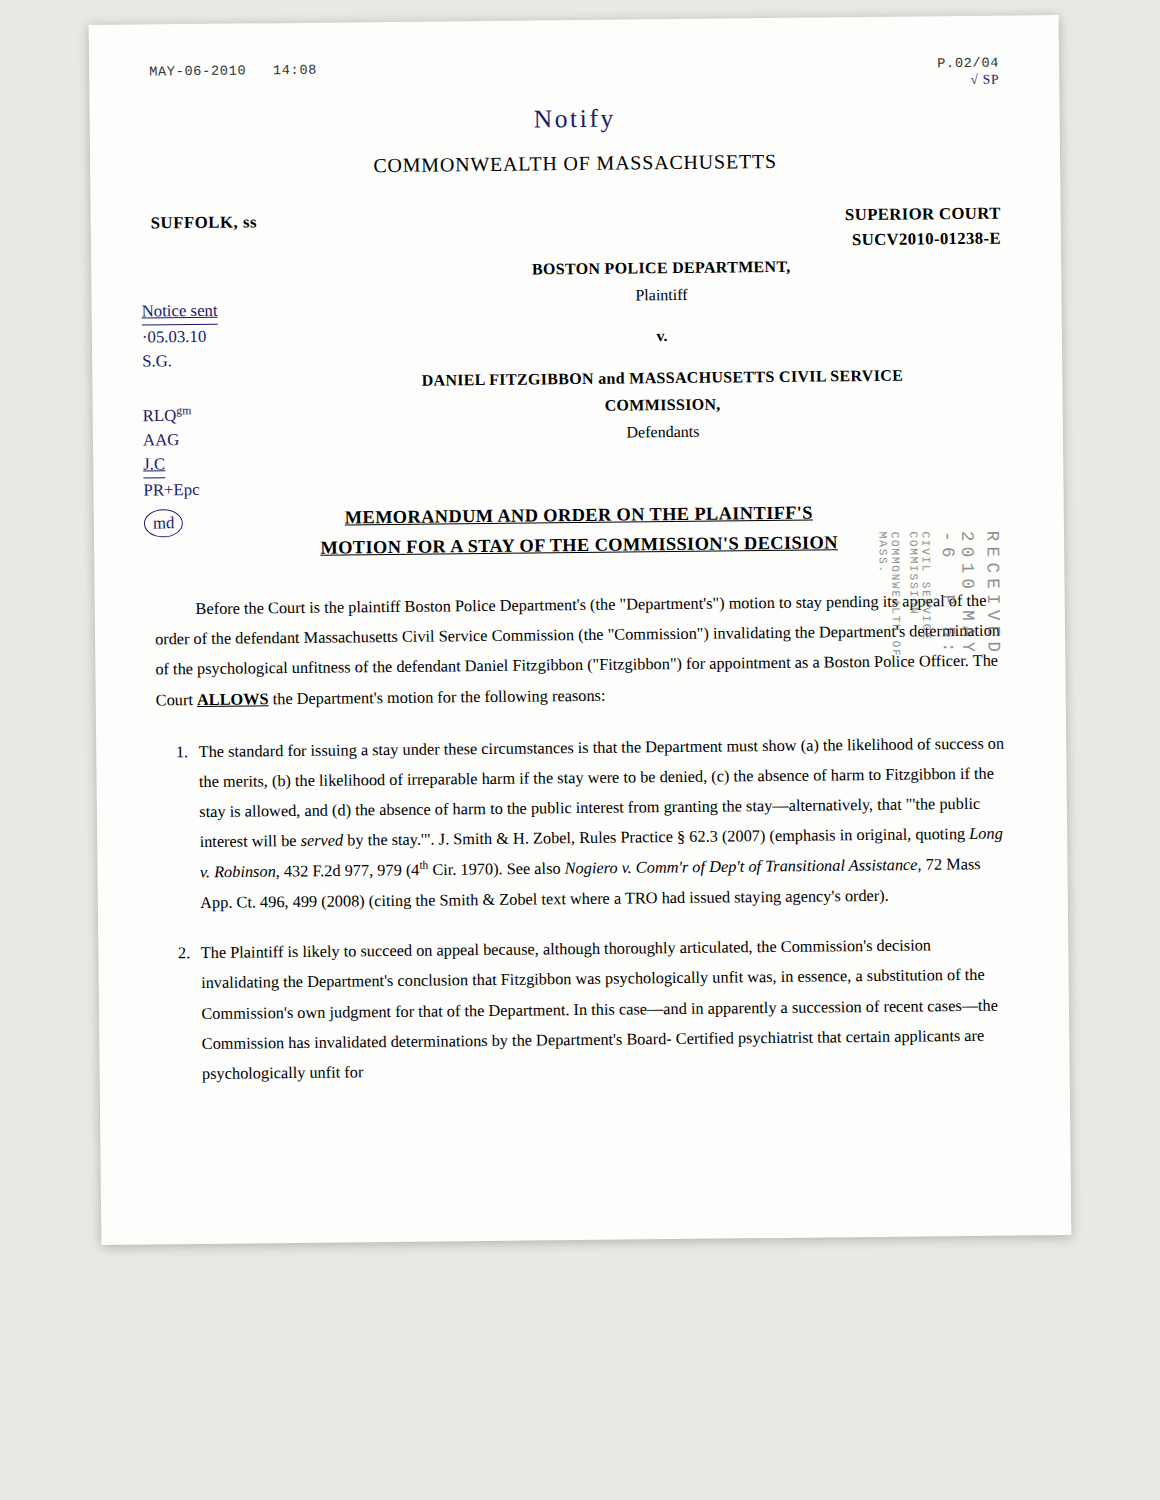MAY-06-2010 14:08
P.02/04
√ SP
Notify
COMMONWEALTH OF MASSACHUSETTS
SUFFOLK, ss
SUPERIOR COURT
SUCV2010-01238-E
Notice sent
·05.03.10
S.G.
RLQgm
AAG
J.C
PR+Epc
md
BOSTON POLICE DEPARTMENT,
Plaintiff
v.
DANIEL FITZGIBBON and MASSACHUSETTS CIVIL SERVICE
COMMISSION,
Defendants
COMMONWEALTH OF MASS.
CIVIL SERVICE COMMISSION
2010 MAY -6 P 5:
RECEIVED
MEMORANDUM AND ORDER ON THE PLAINTIFF'S
MOTION FOR A STAY OF THE COMMISSION'S DECISION
Before the Court is the plaintiff Boston Police Department's (the "Department's") motion to stay pending its appeal of the order of the defendant Massachusetts Civil Service Commission (the "Commission") invalidating the Department's determination of the psychological unfitness of the defendant Daniel Fitzgibbon ("Fitzgibbon") for appointment as a Boston Police Officer. The Court ALLOWS the Department's motion for the following reasons:
The standard for issuing a stay under these circumstances is that the Department must show (a) the likelihood of success on the merits, (b) the likelihood of irreparable harm if the stay were to be denied, (c) the absence of harm to Fitzgibbon if the stay is allowed, and (d) the absence of harm to the public interest from granting the stay—alternatively, that "'the public interest will be served by the stay.'". J. Smith & H. Zobel, Rules Practice § 62.3 (2007) (emphasis in original, quoting Long v. Robinson, 432 F.2d 977, 979 (4th Cir. 1970). See also Nogiero v. Comm'r of Dep't of Transitional Assistance, 72 Mass App. Ct. 496, 499 (2008) (citing the Smith & Zobel text where a TRO had issued staying agency's order).
The Plaintiff is likely to succeed on appeal because, although thoroughly articulated, the Commission's decision invalidating the Department's conclusion that Fitzgibbon was psychologically unfit was, in essence, a substitution of the Commission's own judgment for that of the Department. In this case—and in apparently a succession of recent cases—the Commission has invalidated determinations by the Department's Board- Certified psychiatrist that certain applicants are psychologically unfit for